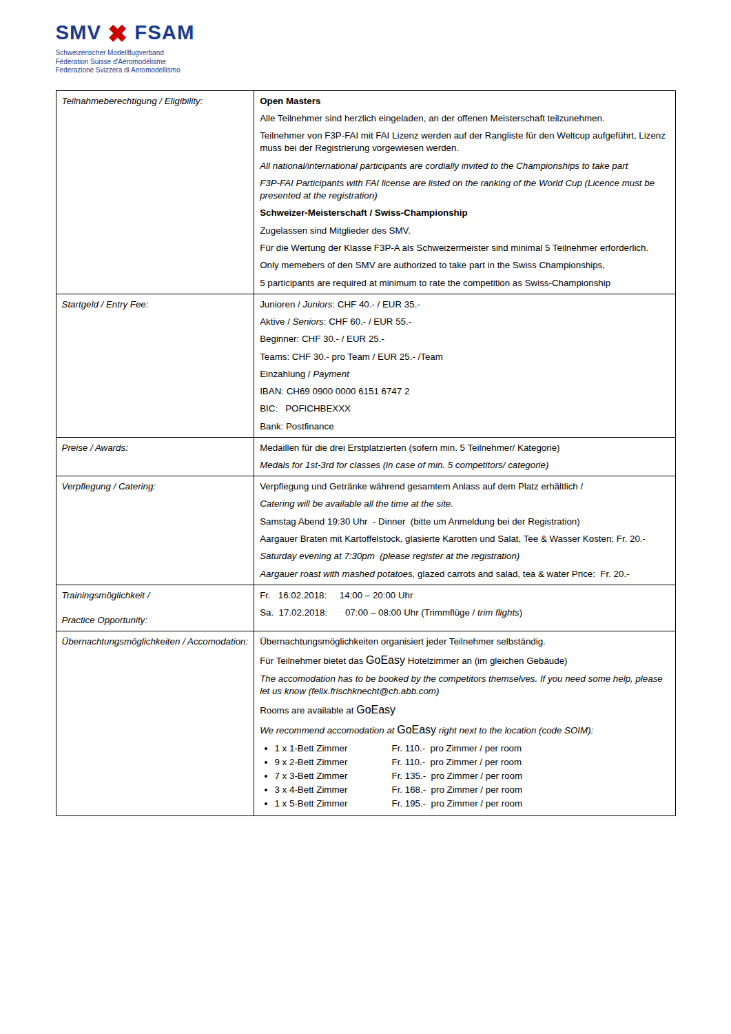SMV ✖ FSAM
Schweizerischer Modellflugverband
Fédération Suisse d'Aéromodélisme
Federazione Svizzera di Aeromodellismo
| Teilnahmeberechtigung / Eligibility: | Open Masters Alle Teilnehmer sind herzlich eingeladen, an der offenen Meisterschaft teilzunehmen. Teilnehmer von F3P-FAI mit FAI Lizenz werden auf der Rangliste für den Weltcup aufgeführt, Lizenz muss bei der Registrierung vorgewiesen werden. All national/international participants are cordially invited to the Championships to take part F3P-FAI Participants with FAI license are listed on the ranking of the World Cup (Licence must be presented at the registration) Schweizer-Meisterschaft / Swiss-Championship Zugelassen sind Mitglieder des SMV. Für die Wertung der Klasse F3P-A als Schweizermeister sind minimal 5 Teilnehmer erforderlich. Only memebers of den SMV are authorized to take part in the Swiss Championships, 5 participants are required at minimum to rate the competition as Swiss-Championship |
| Startgeld / Entry Fee: | Junioren / Juniors : CHF 40.- / EUR 35.- Aktive / Seniors : CHF 60.- / EUR 55.- Beginner: CHF 30.- / EUR 25.- Teams: CHF 30.- pro Team / EUR 25.- /Team Einzahlung / Payment IBAN: CH69 0900 0000 6151 6747 2 BIC: POFICHBEXXX Bank: Postfinance |
| Preise / Awards: | Medaillen für die drei Erstplatzierten (sofern min. 5 Teilnehmer/ Kategorie) Medals for 1st-3rd for classes (in case of min. 5 competitors/ categorie) |
| Verpflegung / Catering: | Verpflegung und Getränke während gesamtem Anlass auf dem Platz erhältlich / Catering will be available all the time at the site. Samstag Abend 19:30 Uhr - Dinner (bitte um Anmeldung bei der Registration) Aargauer Braten mit Kartoffelstock, glasierte Karotten und Salat, Tee & Wasser Kosten: Fr. 20.- Saturday evening at 7:30pm (please register at the registration) Aargauer roast with mashed potatoes, glazed carrots and salad, tea & water Price: Fr. 20.- |
| Trainingsmöglichkeit / Practice Opportunity: | Fr. 16.02.2018: 14:00 – 20:00 Uhr Sa. 17.02.2018: 07:00 – 08:00 Uhr (Trimmflüge / trim flights ) |
| Übernachtungsmöglichkeiten / Accomodation: | Übernachtungsmöglichkeiten organisiert jeder Teilnehmer selbständig. Für Teilnehmer bietet das GoEasy Hotelzimmer an (im gleichen Gebäude) The accomodation has to be booked by the competitors themselves. If you need some help, please let us know (felix.frischknecht@ch.abb.com) Rooms are available at GoEasy We recommend accomodation at GoEasy right next to the location (code SOIM): 1 x 1-Bett Zimmer Fr. 110.- pro Zimmer / per room 9 x 2-Bett Zimmer Fr. 110.- pro Zimmer / per room 7 x 3-Bett Zimmer Fr. 135.- pro Zimmer / per room 3 x 4-Bett Zimmer Fr. 168.- pro Zimmer / per room 1 x 5-Bett Zimmer Fr. 195.- pro Zimmer / per room |